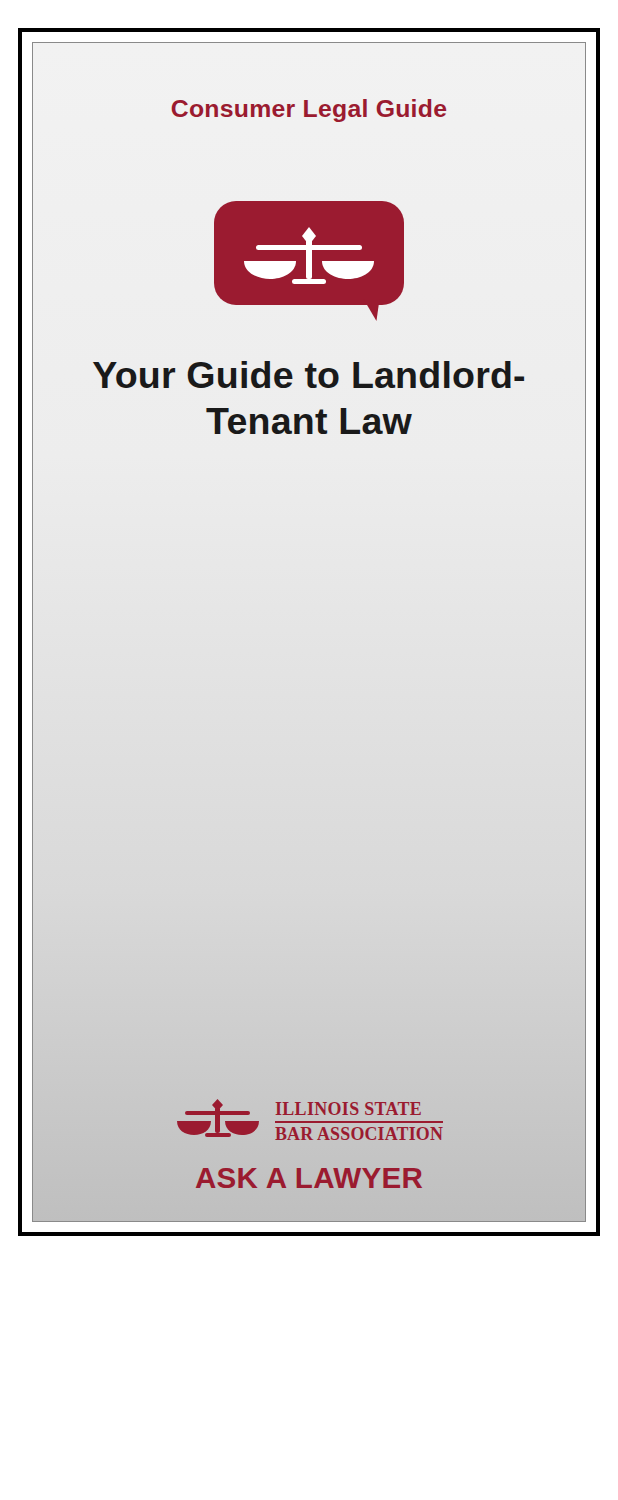Consumer Legal Guide
Your Guide to Landlord-Tenant Law
ILLINOIS STATE BAR ASSOCIATION
ASK A LAWYER